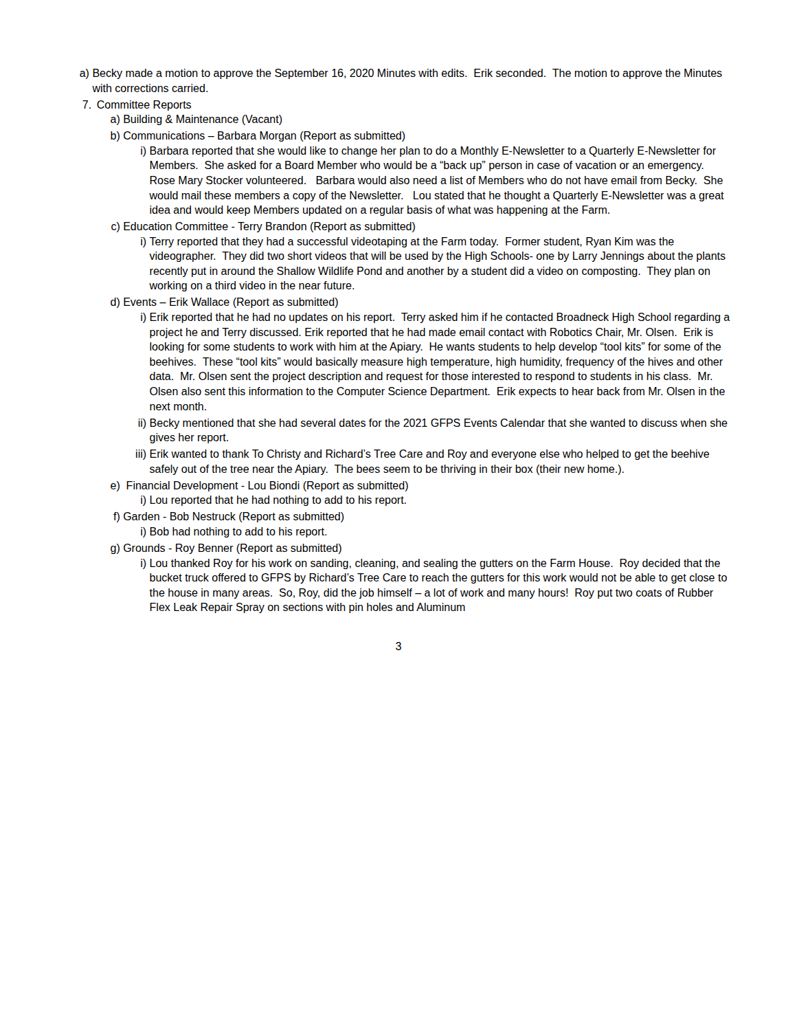Becky made a motion to approve the September 16, 2020 Minutes with edits. Erik seconded. The motion to approve the Minutes with corrections carried.
Committee Reports
Building & Maintenance (Vacant)
Communications – Barbara Morgan (Report as submitted)
Barbara reported that she would like to change her plan to do a Monthly E-Newsletter to a Quarterly E-Newsletter for Members. She asked for a Board Member who would be a “back up” person in case of vacation or an emergency. Rose Mary Stocker volunteered. Barbara would also need a list of Members who do not have email from Becky. She would mail these members a copy of the Newsletter. Lou stated that he thought a Quarterly E-Newsletter was a great idea and would keep Members updated on a regular basis of what was happening at the Farm.
Education Committee - Terry Brandon (Report as submitted)
Terry reported that they had a successful videotaping at the Farm today. Former student, Ryan Kim was the videographer. They did two short videos that will be used by the High Schools- one by Larry Jennings about the plants recently put in around the Shallow Wildlife Pond and another by a student did a video on composting. They plan on working on a third video in the near future.
Events – Erik Wallace (Report as submitted)
Erik reported that he had no updates on his report. Terry asked him if he contacted Broadneck High School regarding a project he and Terry discussed. Erik reported that he had made email contact with Robotics Chair, Mr. Olsen. Erik is looking for some students to work with him at the Apiary. He wants students to help develop “tool kits” for some of the beehives. These “tool kits” would basically measure high temperature, high humidity, frequency of the hives and other data. Mr. Olsen sent the project description and request for those interested to respond to students in his class. Mr. Olsen also sent this information to the Computer Science Department. Erik expects to hear back from Mr. Olsen in the next month.
Becky mentioned that she had several dates for the 2021 GFPS Events Calendar that she wanted to discuss when she gives her report.
Erik wanted to thank To Christy and Richard’s Tree Care and Roy and everyone else who helped to get the beehive safely out of the tree near the Apiary. The bees seem to be thriving in their box (their new home.).
Financial Development - Lou Biondi (Report as submitted)
Lou reported that he had nothing to add to his report.
Garden - Bob Nestruck (Report as submitted)
Bob had nothing to add to his report.
Grounds - Roy Benner (Report as submitted)
Lou thanked Roy for his work on sanding, cleaning, and sealing the gutters on the Farm House. Roy decided that the bucket truck offered to GFPS by Richard’s Tree Care to reach the gutters for this work would not be able to get close to the house in many areas. So, Roy, did the job himself – a lot of work and many hours! Roy put two coats of Rubber Flex Leak Repair Spray on sections with pin holes and Aluminum
3